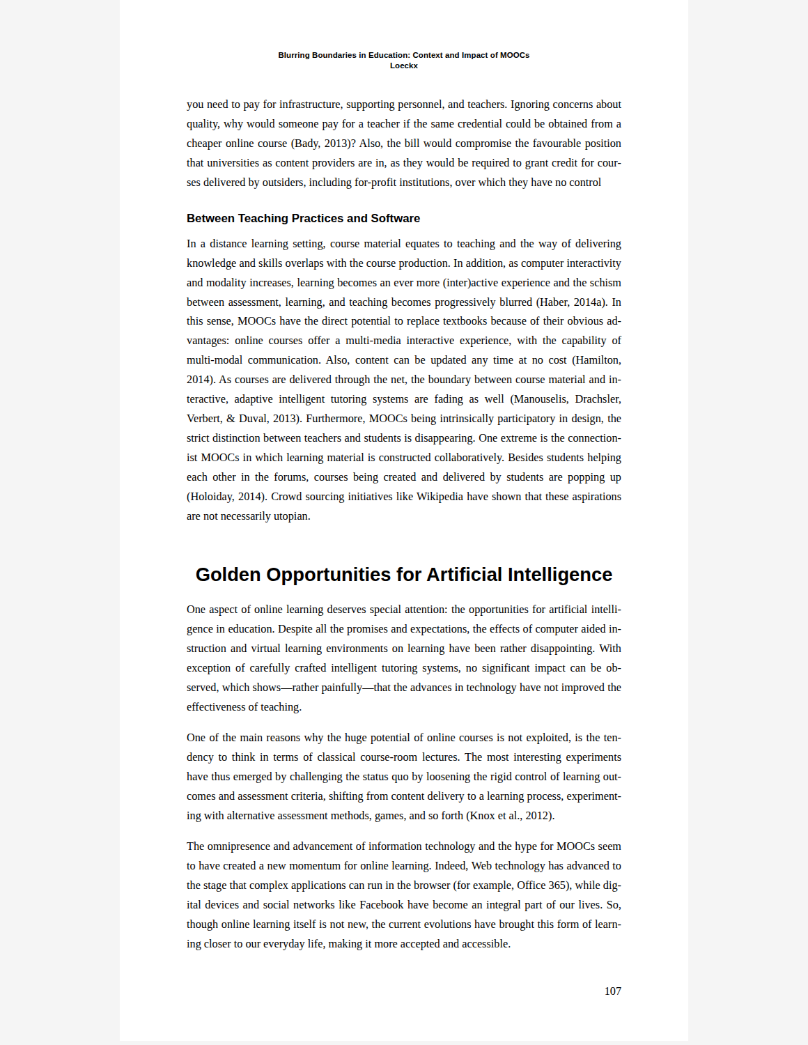Blurring Boundaries in Education: Context and Impact of MOOCs Loeckx
you need to pay for infrastructure, supporting personnel, and teachers. Ignoring concerns about quality, why would someone pay for a teacher if the same credential could be obtained from a cheaper online course (Bady, 2013)? Also, the bill would compromise the favourable position that universities as content providers are in, as they would be required to grant credit for courses delivered by outsiders, including for-profit institutions, over which they have no control
Between Teaching Practices and Software
In a distance learning setting, course material equates to teaching and the way of delivering knowledge and skills overlaps with the course production. In addition, as computer interactivity and modality increases, learning becomes an ever more (inter)active experience and the schism between assessment, learning, and teaching becomes progressively blurred (Haber, 2014a). In this sense, MOOCs have the direct potential to replace textbooks because of their obvious advantages: online courses offer a multi-media interactive experience, with the capability of multi-modal communication. Also, content can be updated any time at no cost (Hamilton, 2014). As courses are delivered through the net, the boundary between course material and interactive, adaptive intelligent tutoring systems are fading as well (Manouselis, Drachsler, Verbert, & Duval, 2013). Furthermore, MOOCs being intrinsically participatory in design, the strict distinction between teachers and students is disappearing. One extreme is the connectionist MOOCs in which learning material is constructed collaboratively. Besides students helping each other in the forums, courses being created and delivered by students are popping up (Holoiday, 2014). Crowd sourcing initiatives like Wikipedia have shown that these aspirations are not necessarily utopian.
Golden Opportunities for Artificial Intelligence
One aspect of online learning deserves special attention: the opportunities for artificial intelligence in education. Despite all the promises and expectations, the effects of computer aided instruction and virtual learning environments on learning have been rather disappointing. With exception of carefully crafted intelligent tutoring systems, no significant impact can be observed, which shows—rather painfully—that the advances in technology have not improved the effectiveness of teaching.
One of the main reasons why the huge potential of online courses is not exploited, is the tendency to think in terms of classical course-room lectures. The most interesting experiments have thus emerged by challenging the status quo by loosening the rigid control of learning outcomes and assessment criteria, shifting from content delivery to a learning process, experimenting with alternative assessment methods, games, and so forth (Knox et al., 2012).
The omnipresence and advancement of information technology and the hype for MOOCs seem to have created a new momentum for online learning. Indeed, Web technology has advanced to the stage that complex applications can run in the browser (for example, Office 365), while digital devices and social networks like Facebook have become an integral part of our lives. So, though online learning itself is not new, the current evolutions have brought this form of learning closer to our everyday life, making it more accepted and accessible.
107